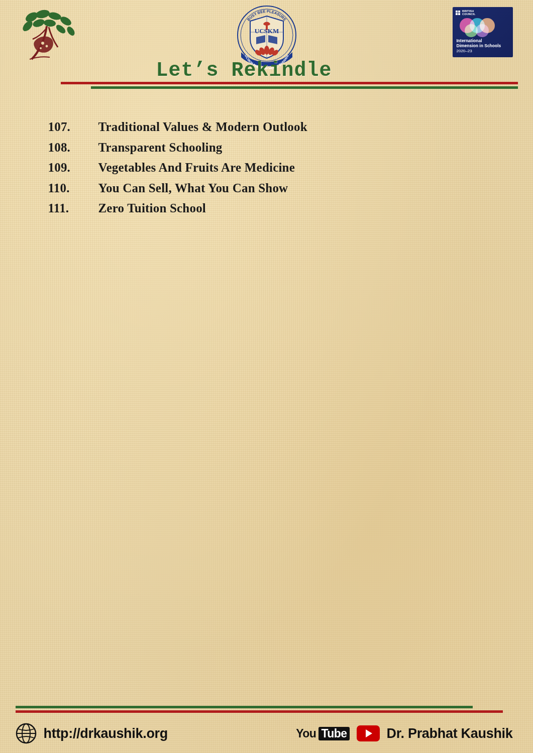BUSY BEE PLEASURE UCSKM UCSKM PUBLIC SCHOOL, BHIWANI
BRITISH
COUNCIL
International
Dimension in Schools 2020–23
Let’s Rekindle
107. Traditional Values & Modern Outlook
108. Transparent Schooling
109. Vegetables And Fruits Are Medicine
110. You Can Sell, What You Can Show
111. Zero Tuition School
http://drkaushik.org
You Tube
Dr. Prabhat Kaushik